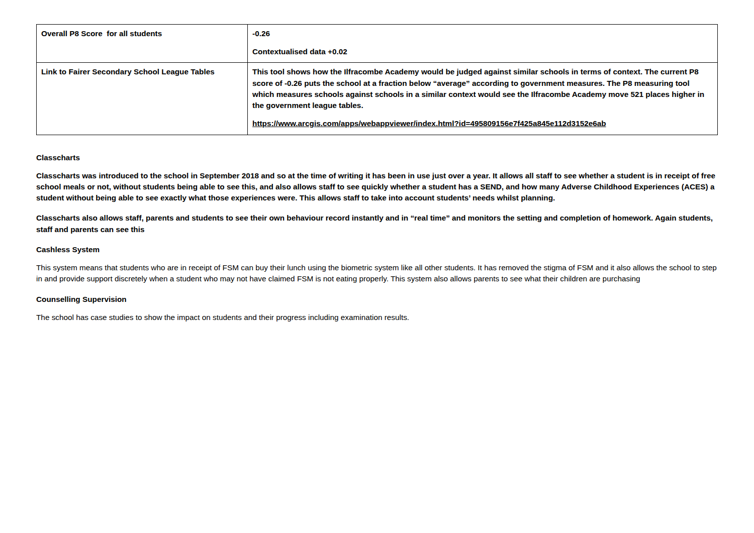| Overall P8 Score for all students | -0.26 Contextualised data +0.02 |
| Link to Fairer Secondary School League Tables | This tool shows how the Ilfracombe Academy would be judged against similar schools in terms of context. The current P8 score of -0.26 puts the school at a fraction below “average” according to government measures. The P8 measuring tool which measures schools against schools in a similar context would see the Ilfracombe Academy move 521 places higher in the government league tables. https://www.arcgis.com/apps/webappviewer/index.html?id=495809156e7f425a845e112d3152e6ab |
Classcharts
Classcharts was introduced to the school in September 2018 and so at the time of writing it has been in use just over a year. It allows all staff to see whether a student is in receipt of free school meals or not, without students being able to see this, and also allows staff to see quickly whether a student has a SEND, and how many Adverse Childhood Experiences (ACES) a student without being able to see exactly what those experiences were. This allows staff to take into account students’ needs whilst planning.
Classcharts also allows staff, parents and students to see their own behaviour record instantly and in “real time” and monitors the setting and completion of homework. Again students, staff and parents can see this
Cashless System
This system means that students who are in receipt of FSM can buy their lunch using the biometric system like all other students. It has removed the stigma of FSM and it also allows the school to step in and provide support discretely when a student who may not have claimed FSM is not eating properly. This system also allows parents to see what their children are purchasing
Counselling Supervision
The school has case studies to show the impact on students and their progress including examination results.